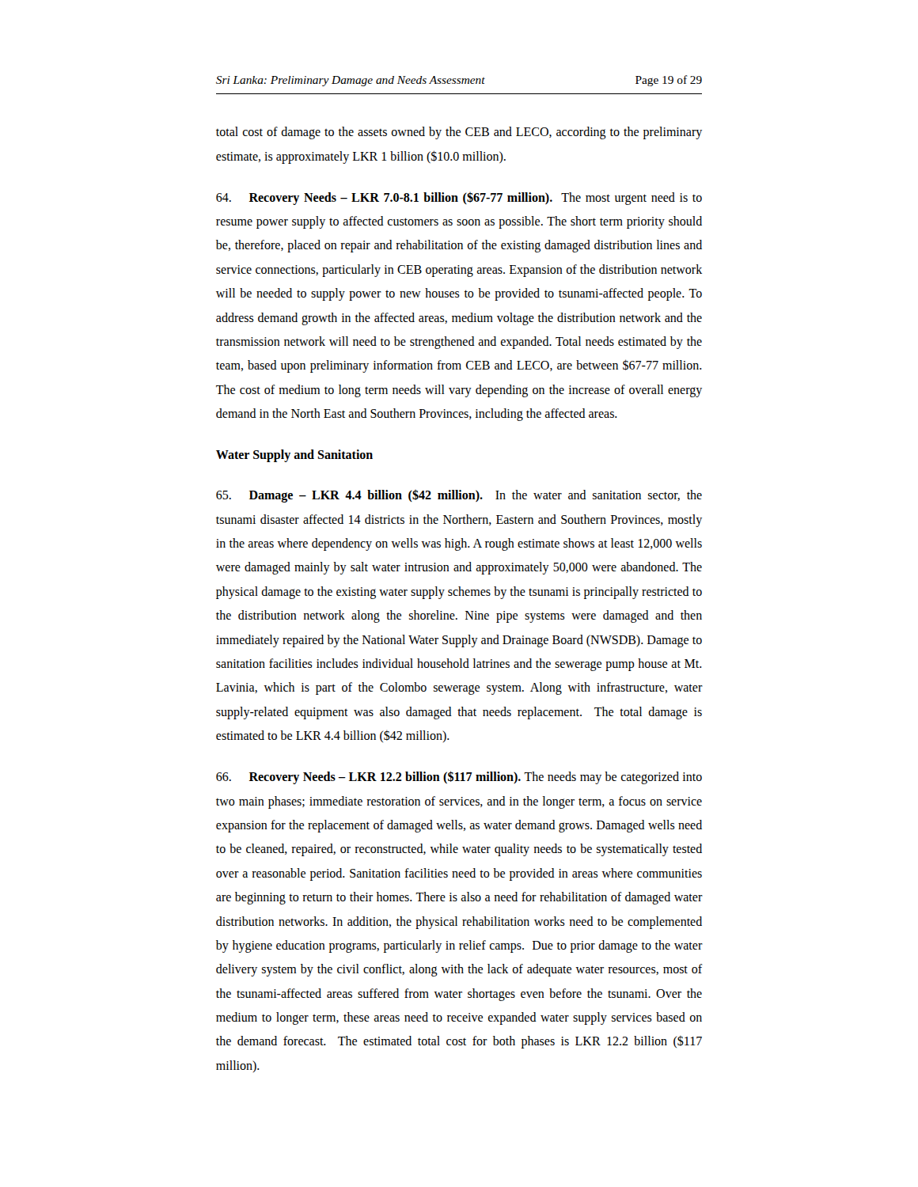Sri Lanka: Preliminary Damage and Needs Assessment Page 19 of 29
total cost of damage to the assets owned by the CEB and LECO, according to the preliminary estimate, is approximately LKR 1 billion ($10.0 million).
64. Recovery Needs – LKR 7.0-8.1 billion ($67-77 million). The most urgent need is to resume power supply to affected customers as soon as possible. The short term priority should be, therefore, placed on repair and rehabilitation of the existing damaged distribution lines and service connections, particularly in CEB operating areas. Expansion of the distribution network will be needed to supply power to new houses to be provided to tsunami-affected people. To address demand growth in the affected areas, medium voltage the distribution network and the transmission network will need to be strengthened and expanded. Total needs estimated by the team, based upon preliminary information from CEB and LECO, are between $67-77 million. The cost of medium to long term needs will vary depending on the increase of overall energy demand in the North East and Southern Provinces, including the affected areas.
Water Supply and Sanitation
65. Damage – LKR 4.4 billion ($42 million). In the water and sanitation sector, the tsunami disaster affected 14 districts in the Northern, Eastern and Southern Provinces, mostly in the areas where dependency on wells was high. A rough estimate shows at least 12,000 wells were damaged mainly by salt water intrusion and approximately 50,000 were abandoned. The physical damage to the existing water supply schemes by the tsunami is principally restricted to the distribution network along the shoreline. Nine pipe systems were damaged and then immediately repaired by the National Water Supply and Drainage Board (NWSDB). Damage to sanitation facilities includes individual household latrines and the sewerage pump house at Mt. Lavinia, which is part of the Colombo sewerage system. Along with infrastructure, water supply-related equipment was also damaged that needs replacement. The total damage is estimated to be LKR 4.4 billion ($42 million).
66. Recovery Needs – LKR 12.2 billion ($117 million). The needs may be categorized into two main phases; immediate restoration of services, and in the longer term, a focus on service expansion for the replacement of damaged wells, as water demand grows. Damaged wells need to be cleaned, repaired, or reconstructed, while water quality needs to be systematically tested over a reasonable period. Sanitation facilities need to be provided in areas where communities are beginning to return to their homes. There is also a need for rehabilitation of damaged water distribution networks. In addition, the physical rehabilitation works need to be complemented by hygiene education programs, particularly in relief camps. Due to prior damage to the water delivery system by the civil conflict, along with the lack of adequate water resources, most of the tsunami-affected areas suffered from water shortages even before the tsunami. Over the medium to longer term, these areas need to receive expanded water supply services based on the demand forecast. The estimated total cost for both phases is LKR 12.2 billion ($117 million).